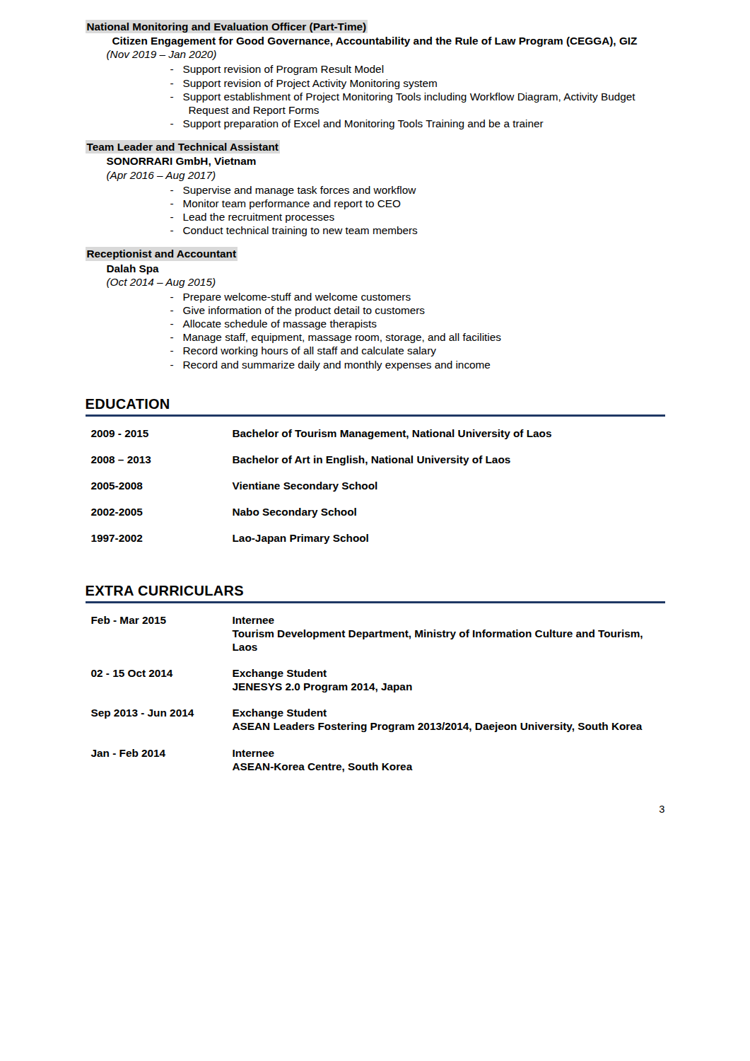National Monitoring and Evaluation Officer (Part-Time)
Citizen Engagement for Good Governance, Accountability and the Rule of Law Program (CEGGA), GIZ
(Nov 2019 – Jan 2020)
Support revision of Program Result Model
Support revision of Project Activity Monitoring system
Support establishment of Project Monitoring Tools including Workflow Diagram, Activity BudgetRequest and Report Forms
Support preparation of Excel and Monitoring Tools Training and be a trainer
Team Leader and Technical Assistant
SONORRARI GmbH, Vietnam
(Apr 2016 – Aug 2017)
Supervise and manage task forces and workflow
Monitor team performance and report to CEO
Lead the recruitment processes
Conduct technical training to new team members
Receptionist and Accountant
Dalah Spa
(Oct 2014 – Aug 2015)
Prepare welcome-stuff and welcome customers
Give information of the product detail to customers
Allocate schedule of massage therapists
Manage staff, equipment, massage room, storage, and all facilities
Record working hours of all staff and calculate salary
Record and summarize daily and monthly expenses and income
EDUCATION
| 2009 - 2015 | Bachelor of Tourism Management, National University of Laos |
| 2008 – 2013 | Bachelor of Art in English, National University of Laos |
| 2005-2008 | Vientiane Secondary School |
| 2002-2005 | Nabo Secondary School |
| 1997-2002 | Lao-Japan Primary School |
EXTRA CURRICULARS
| Feb - Mar 2015 | Internee Tourism Development Department, Ministry of Information Culture and Tourism, Laos |
| 02 - 15 Oct 2014 | Exchange Student JENESYS 2.0 Program 2014, Japan |
| Sep 2013 - Jun 2014 | Exchange Student ASEAN Leaders Fostering Program 2013/2014, Daejeon University, South Korea |
| Jan - Feb 2014 | Internee ASEAN-Korea Centre, South Korea |
3